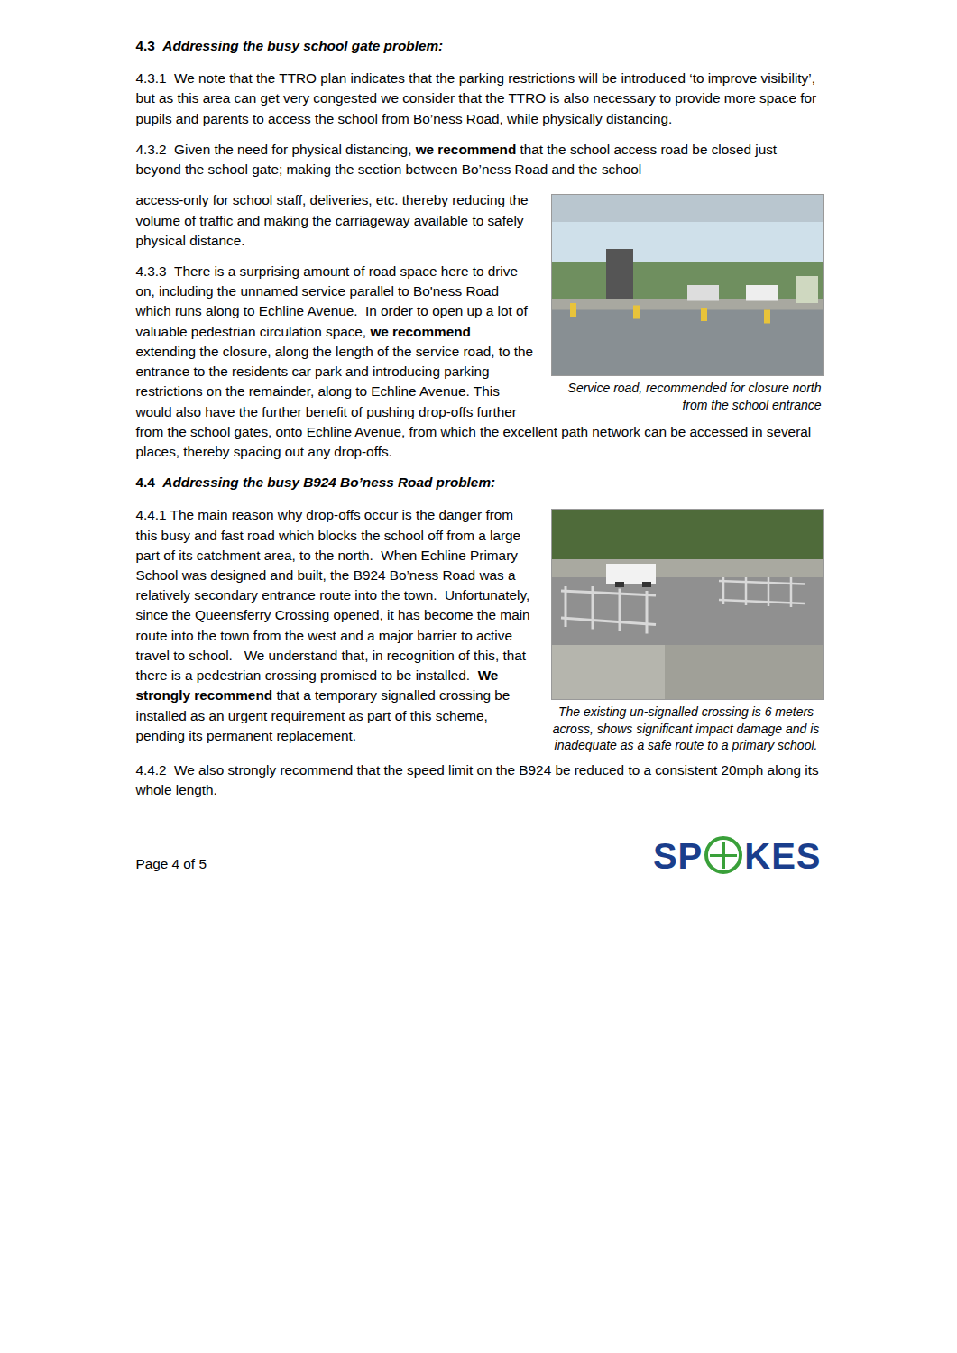4.3 Addressing the busy school gate problem:
4.3.1 We note that the TTRO plan indicates that the parking restrictions will be introduced ‘to improve visibility’, but as this area can get very congested we consider that the TTRO is also necessary to provide more space for pupils and parents to access the school from Bo’ness Road, while physically distancing.
4.3.2 Given the need for physical distancing, we recommend that the school access road be closed just beyond the school gate; making the section between Bo’ness Road and the school
Service road, recommended for closure north from the school entrance
access-only for school staff, deliveries, etc. thereby reducing the volume of traffic and making the carriageway available to safely physical distance.
4.3.3 There is a surprising amount of road space here to drive on, including the unnamed service parallel to Bo'ness Road which runs along to Echline Avenue. In order to open up a lot of valuable pedestrian circulation space, we recommend extending the closure, along the length of the service road, to the entrance to the residents car park and introducing parking restrictions on the remainder, along to Echline Avenue. This would also have the further benefit of pushing drop-offs further from the school gates, onto Echline Avenue, from which the excellent path network can be accessed in several places, thereby spacing out any drop-offs.
4.4 Addressing the busy B924 Bo’ness Road problem:
The existing un-signalled crossing is 6 meters across, shows significant impact damage and is inadequate as a safe route to a primary school.
4.4.1 The main reason why drop-offs occur is the danger from this busy and fast road which blocks the school off from a large part of its catchment area, to the north. When Echline Primary School was designed and built, the B924 Bo’ness Road was a relatively secondary entrance route into the town. Unfortunately, since the Queensferry Crossing opened, it has become the main route into the town from the west and a major barrier to active travel to school. We understand that, in recognition of this, that there is a pedestrian crossing promised to be installed. We strongly recommend that a temporary signalled crossing be installed as an urgent requirement as part of this scheme, pending its permanent replacement.
4.4.2 We also strongly recommend that the speed limit on the B924 be reduced to a consistent 20mph along its whole length.
Page 4 of 5
SP KES